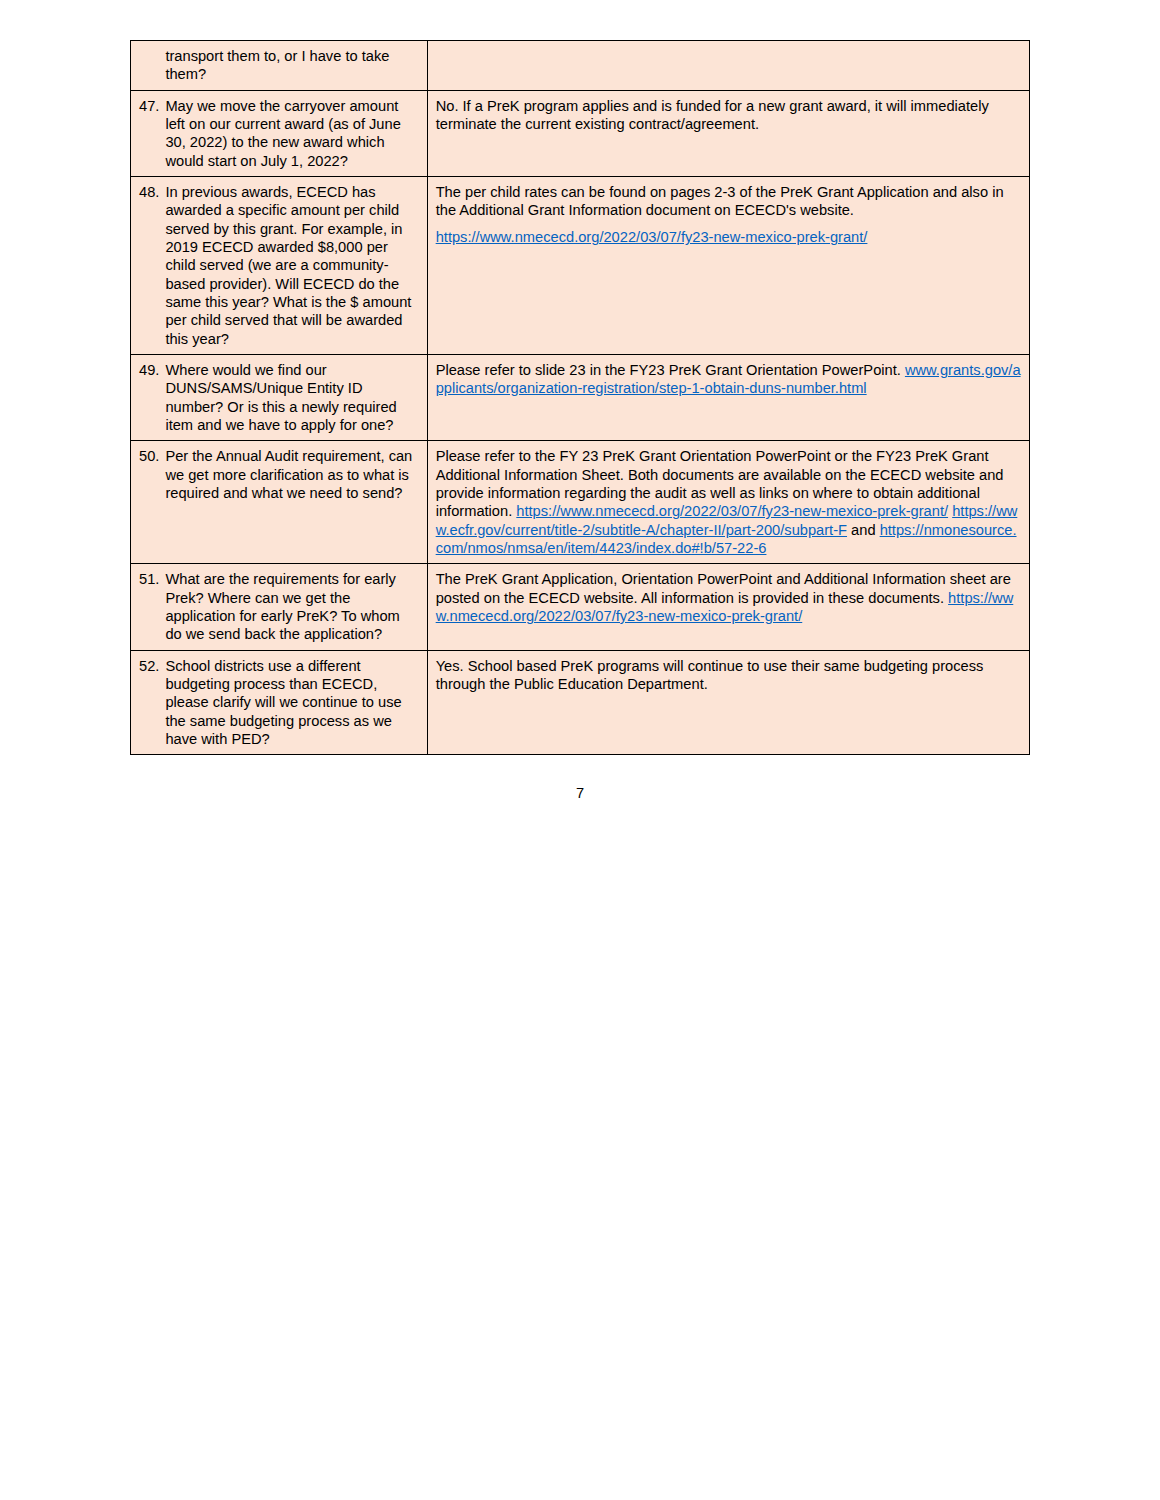| transport them to, or I have to take them? | |
| 47. May we move the carryover amount left on our current award (as of June 30, 2022) to the new award which would start on July 1, 2022? | No. If a PreK program applies and is funded for a new grant award, it will immediately terminate the current existing contract/agreement. |
| 48. In previous awards, ECECD has awarded a specific amount per child served by this grant. For example, in 2019 ECECD awarded $8,000 per child served (we are a community-based provider). Will ECECD do the same this year? What is the $ amount per child served that will be awarded this year? | The per child rates can be found on pages 2-3 of the PreK Grant Application and also in the Additional Grant Information document on ECECD's website. https://www.nmececd.org/2022/03/07/fy23-new-mexico-prek-grant/ |
| 49. Where would we find our DUNS/SAMS/Unique Entity ID number? Or is this a newly required item and we have to apply for one? | Please refer to slide 23 in the FY23 PreK Grant Orientation PowerPoint. www.grants.gov/applicants/organization-registration/step-1-obtain-duns-number.html |
| 50. Per the Annual Audit requirement, can we get more clarification as to what is required and what we need to send? | Please refer to the FY 23 PreK Grant Orientation PowerPoint or the FY23 PreK Grant Additional Information Sheet. Both documents are available on the ECECD website and provide information regarding the audit as well as links on where to obtain additional information. https://www.nmececd.org/2022/03/07/fy23-new-mexico-prek-grant/ https://www.ecfr.gov/current/title-2/subtitle-A/chapter-II/part-200/subpart-F and https://nmonesource.com/nmos/nmsa/en/item/4423/index.do#!b/57-22-6 |
| 51. What are the requirements for early Prek? Where can we get the application for early PreK? To whom do we send back the application? | The PreK Grant Application, Orientation PowerPoint and Additional Information sheet are posted on the ECECD website. All information is provided in these documents. https://www.nmececd.org/2022/03/07/fy23-new-mexico-prek-grant/ |
| 52. School districts use a different budgeting process than ECECD, please clarify will we continue to use the same budgeting process as we have with PED? | Yes. School based PreK programs will continue to use their same budgeting process through the Public Education Department. |
7